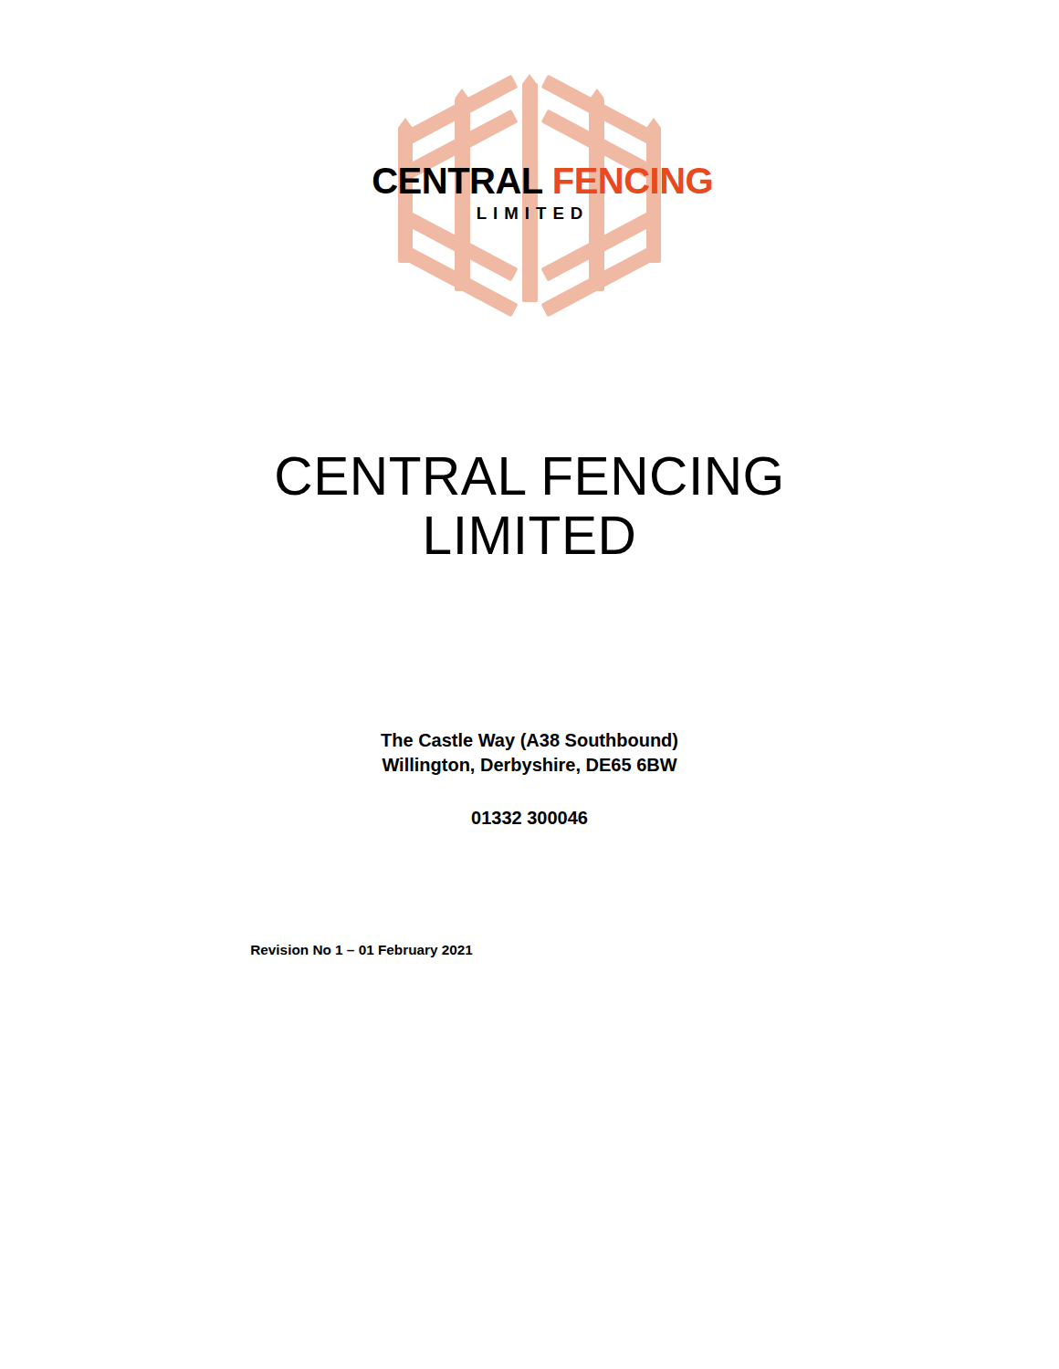CENTRAL FENCING
LIMITED
CENTRAL FENCING
LIMITED
The Castle Way (A38 Southbound)
Willington, Derbyshire, DE65 6BW
01332 300046
Revision No 1 – 01 February 2021